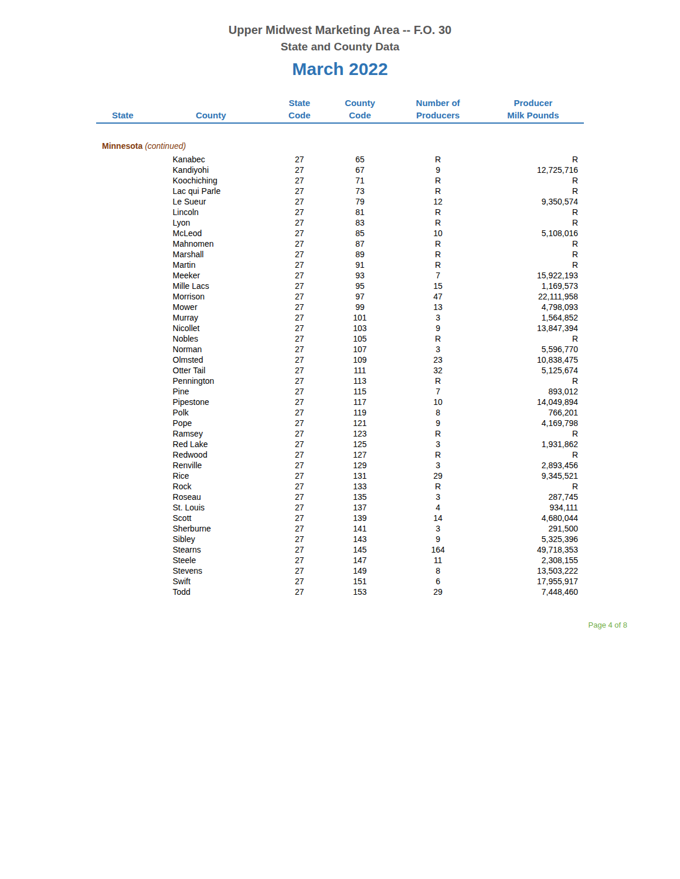Upper Midwest Marketing Area -- F.O. 30
State and County Data
March 2022
| | | State | County | Number of | Producer |
| --- | --- | --- | --- | --- | --- |
| State | County | Code | Code | Producers | Milk Pounds |
| Minnesota (continued) |
| | Kanabec | 27 | 65 | R | R |
| | Kandiyohi | 27 | 67 | 9 | 12,725,716 |
| | Koochiching | 27 | 71 | R | R |
| | Lac qui Parle | 27 | 73 | R | R |
| | Le Sueur | 27 | 79 | 12 | 9,350,574 |
| | Lincoln | 27 | 81 | R | R |
| | Lyon | 27 | 83 | R | R |
| | McLeod | 27 | 85 | 10 | 5,108,016 |
| | Mahnomen | 27 | 87 | R | R |
| | Marshall | 27 | 89 | R | R |
| | Martin | 27 | 91 | R | R |
| | Meeker | 27 | 93 | 7 | 15,922,193 |
| | Mille Lacs | 27 | 95 | 15 | 1,169,573 |
| | Morrison | 27 | 97 | 47 | 22,111,958 |
| | Mower | 27 | 99 | 13 | 4,798,093 |
| | Murray | 27 | 101 | 3 | 1,564,852 |
| | Nicollet | 27 | 103 | 9 | 13,847,394 |
| | Nobles | 27 | 105 | R | R |
| | Norman | 27 | 107 | 3 | 5,596,770 |
| | Olmsted | 27 | 109 | 23 | 10,838,475 |
| | Otter Tail | 27 | 111 | 32 | 5,125,674 |
| | Pennington | 27 | 113 | R | R |
| | Pine | 27 | 115 | 7 | 893,012 |
| | Pipestone | 27 | 117 | 10 | 14,049,894 |
| | Polk | 27 | 119 | 8 | 766,201 |
| | Pope | 27 | 121 | 9 | 4,169,798 |
| | Ramsey | 27 | 123 | R | R |
| | Red Lake | 27 | 125 | 3 | 1,931,862 |
| | Redwood | 27 | 127 | R | R |
| | Renville | 27 | 129 | 3 | 2,893,456 |
| | Rice | 27 | 131 | 29 | 9,345,521 |
| | Rock | 27 | 133 | R | R |
| | Roseau | 27 | 135 | 3 | 287,745 |
| | St. Louis | 27 | 137 | 4 | 934,111 |
| | Scott | 27 | 139 | 14 | 4,680,044 |
| | Sherburne | 27 | 141 | 3 | 291,500 |
| | Sibley | 27 | 143 | 9 | 5,325,396 |
| | Stearns | 27 | 145 | 164 | 49,718,353 |
| | Steele | 27 | 147 | 11 | 2,308,155 |
| | Stevens | 27 | 149 | 8 | 13,503,222 |
| | Swift | 27 | 151 | 6 | 17,955,917 |
| | Todd | 27 | 153 | 29 | 7,448,460 |
Page 4 of 8